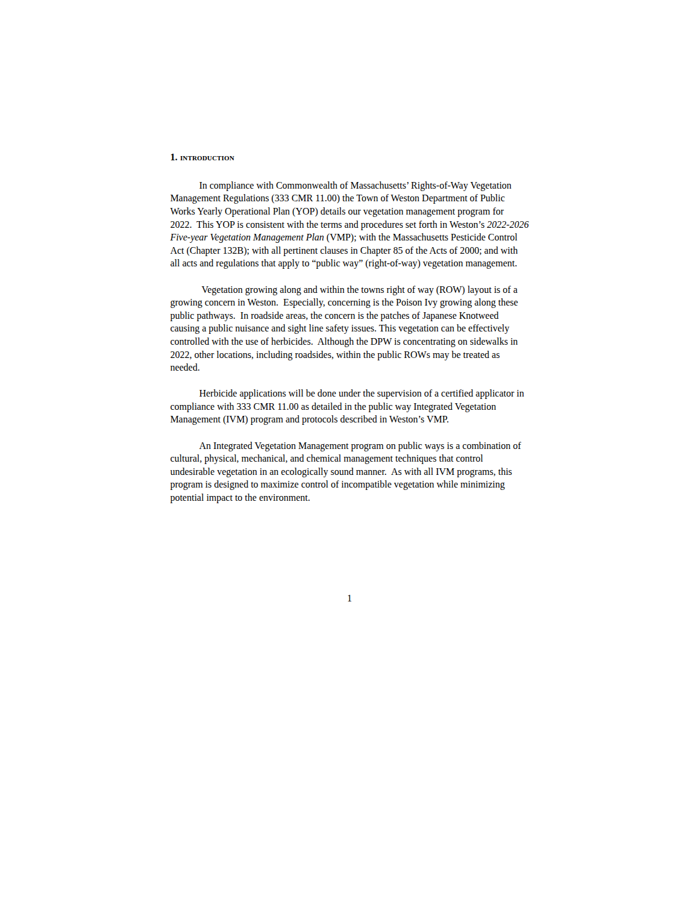1. Introduction
In compliance with Commonwealth of Massachusetts’ Rights-of-Way Vegetation Management Regulations (333 CMR 11.00) the Town of Weston Department of Public Works Yearly Operational Plan (YOP) details our vegetation management program for 2022. This YOP is consistent with the terms and procedures set forth in Weston’s 2022-2026 Five-year Vegetation Management Plan (VMP); with the Massachusetts Pesticide Control Act (Chapter 132B); with all pertinent clauses in Chapter 85 of the Acts of 2000; and with all acts and regulations that apply to “public way” (right-of-way) vegetation management.
Vegetation growing along and within the towns right of way (ROW) layout is of a growing concern in Weston. Especially, concerning is the Poison Ivy growing along these public pathways. In roadside areas, the concern is the patches of Japanese Knotweed causing a public nuisance and sight line safety issues. This vegetation can be effectively controlled with the use of herbicides. Although the DPW is concentrating on sidewalks in 2022, other locations, including roadsides, within the public ROWs may be treated as needed.
Herbicide applications will be done under the supervision of a certified applicator in compliance with 333 CMR 11.00 as detailed in the public way Integrated Vegetation Management (IVM) program and protocols described in Weston’s VMP.
An Integrated Vegetation Management program on public ways is a combination of cultural, physical, mechanical, and chemical management techniques that control undesirable vegetation in an ecologically sound manner. As with all IVM programs, this program is designed to maximize control of incompatible vegetation while minimizing potential impact to the environment.
1